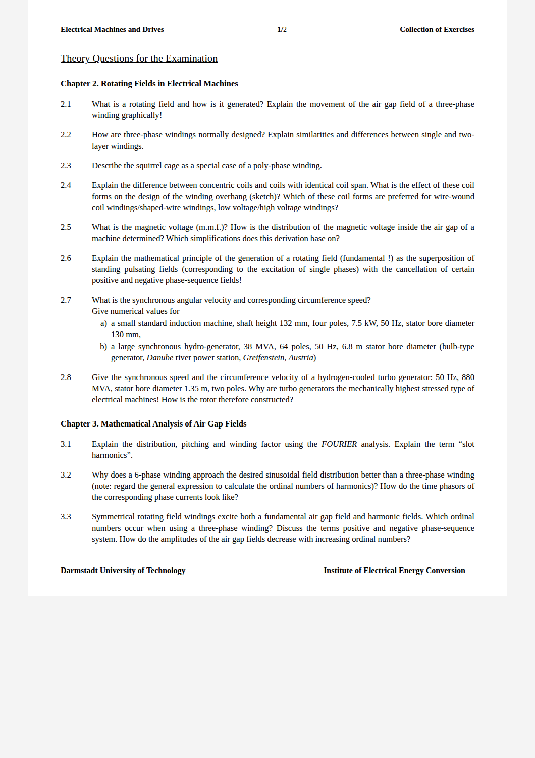Electrical Machines and Drives
1/2
Collection of Exercises
Theory Questions for the Examination
Chapter 2. Rotating Fields in Electrical Machines
2.1
What is a rotating field and how is it generated? Explain the movement of the air gap field of a three-phase winding graphically!
2.2
How are three-phase windings normally designed? Explain similarities and differences between single and two-layer windings.
2.3
Describe the squirrel cage as a special case of a poly-phase winding.
2.4
Explain the difference between concentric coils and coils with identical coil span. What is the effect of these coil forms on the design of the winding overhang (sketch)? Which of these coil forms are preferred for wire-wound coil windings/shaped-wire windings, low voltage/high voltage windings?
2.5
What is the magnetic voltage (m.m.f.)? How is the distribution of the magnetic voltage inside the air gap of a machine determined? Which simplifications does this derivation base on?
2.6
Explain the mathematical principle of the generation of a rotating field (fundamental !) as the superposition of standing pulsating fields (corresponding to the excitation of single phases) with the cancellation of certain positive and negative phase-sequence fields!
2.7
What is the synchronous angular velocity and corresponding circumference speed?
Give numerical values for
a) a small standard induction machine, shaft height 132 mm, four poles, 7.5 kW, 50 Hz, stator bore diameter 130 mm,
b) a large synchronous hydro-generator, 38 MVA, 64 poles, 50 Hz, 6.8 m stator bore diameter (bulb-type generator, Danube river power station, Greifenstein, Austria)
2.8
Give the synchronous speed and the circumference velocity of a hydrogen-cooled turbo generator: 50 Hz, 880 MVA, stator bore diameter 1.35 m, two poles. Why are turbo generators the mechanically highest stressed type of electrical machines! How is the rotor therefore constructed?
Chapter 3. Mathematical Analysis of Air Gap Fields
3.1
Explain the distribution, pitching and winding factor using the FOURIER analysis. Explain the term “slot harmonics”.
3.2
Why does a 6-phase winding approach the desired sinusoidal field distribution better than a three-phase winding (note: regard the general expression to calculate the ordinal numbers of harmonics)? How do the time phasors of the corresponding phase currents look like?
3.3
Symmetrical rotating field windings excite both a fundamental air gap field and harmonic fields. Which ordinal numbers occur when using a three-phase winding? Discuss the terms positive and negative phase-sequence system. How do the amplitudes of the air gap fields decrease with increasing ordinal numbers?
Darmstadt University of Technology
Institute of Electrical Energy Conversion